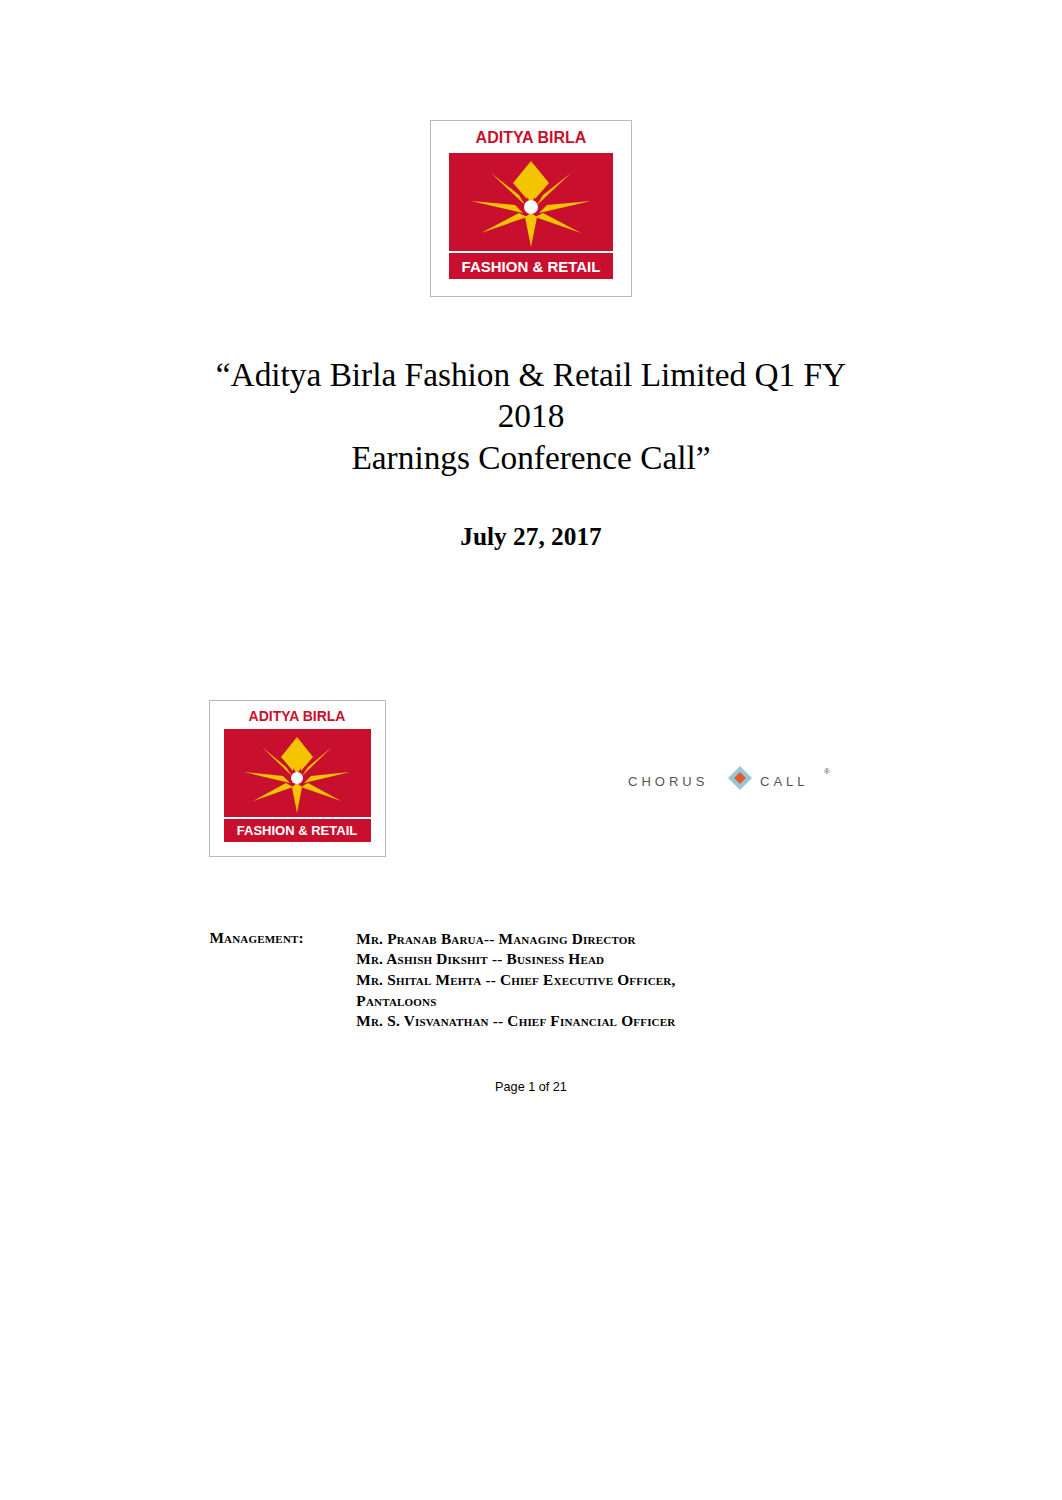“Aditya Birla Fashion & Retail Limited Q1 FY 2018
Earnings Conference Call”
July 27, 2017
| Management: | Mr. Pranab Barua-- Managing Director Mr. Ashish Dikshit -- Business Head Mr. Shital Mehta -- Chief Executive Officer, Pantaloons Mr. S. Visvanathan -- Chief Financial Officer |
Page 1 of 21